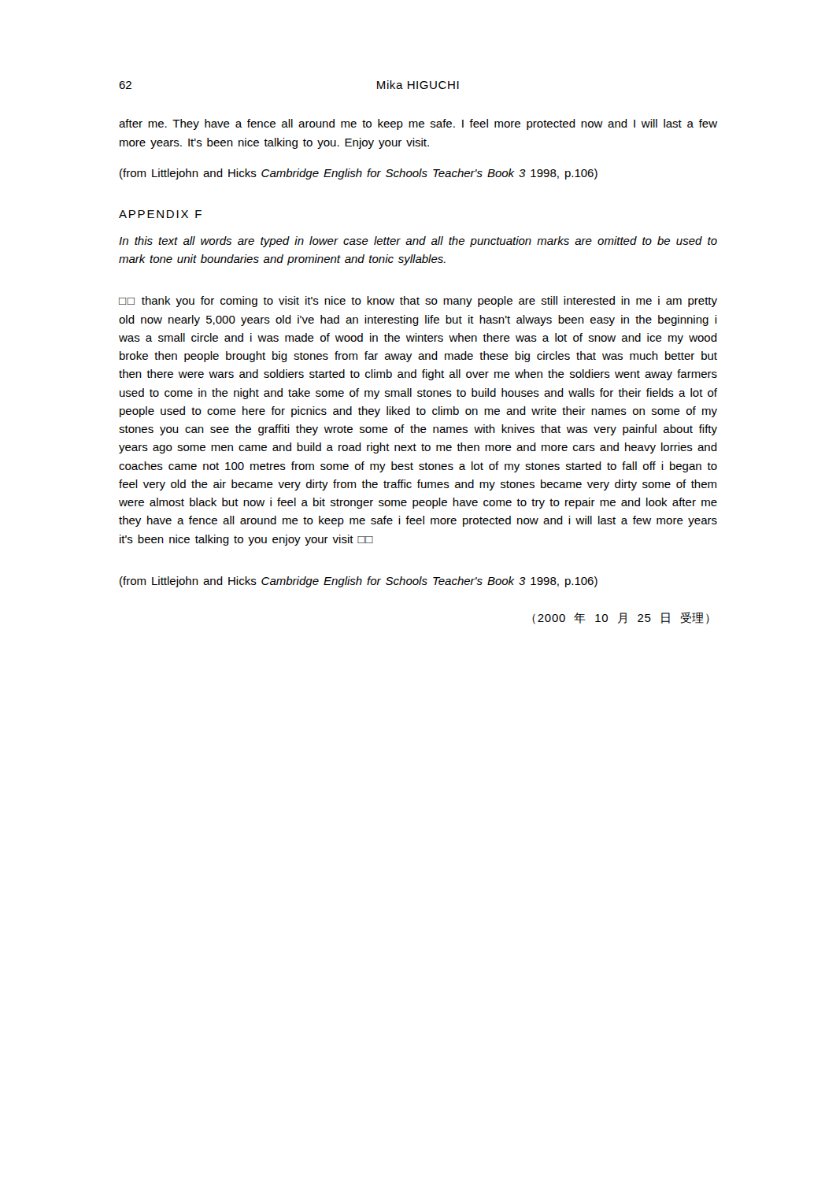62
Mika HIGUCHI
after me. They have a fence all around me to keep me safe. I feel more protected now and I will last a few more years. It's been nice talking to you. Enjoy your visit.
(from Littlejohn and Hicks Cambridge English for Schools Teacher's Book 3 1998, p.106)
APPENDIX F
In this text all words are typed in lower case letter and all the punctuation marks are omitted to be used to mark tone unit boundaries and prominent and tonic syllables.
□□ thank you for coming to visit it's nice to know that so many people are still interested in me i am pretty old now nearly 5,000 years old i've had an interesting life but it hasn't always been easy in the beginning i was a small circle and i was made of wood in the winters when there was a lot of snow and ice my wood broke then people brought big stones from far away and made these big circles that was much better but then there were wars and soldiers started to climb and fight all over me when the soldiers went away farmers used to come in the night and take some of my small stones to build houses and walls for their fields a lot of people used to come here for picnics and they liked to climb on me and write their names on some of my stones you can see the graffiti they wrote some of the names with knives that was very painful about fifty years ago some men came and build a road right next to me then more and more cars and heavy lorries and coaches came not 100 metres from some of my best stones a lot of my stones started to fall off i began to feel very old the air became very dirty from the traffic fumes and my stones became very dirty some of them were almost black but now i feel a bit stronger some people have come to try to repair me and look after me they have a fence all around me to keep me safe i feel more protected now and i will last a few more years it's been nice talking to you enjoy your visit □□
(from Littlejohn and Hicks Cambridge English for Schools Teacher's Book 3 1998, p.106)
（2000 年 10 月 25 日 受理）